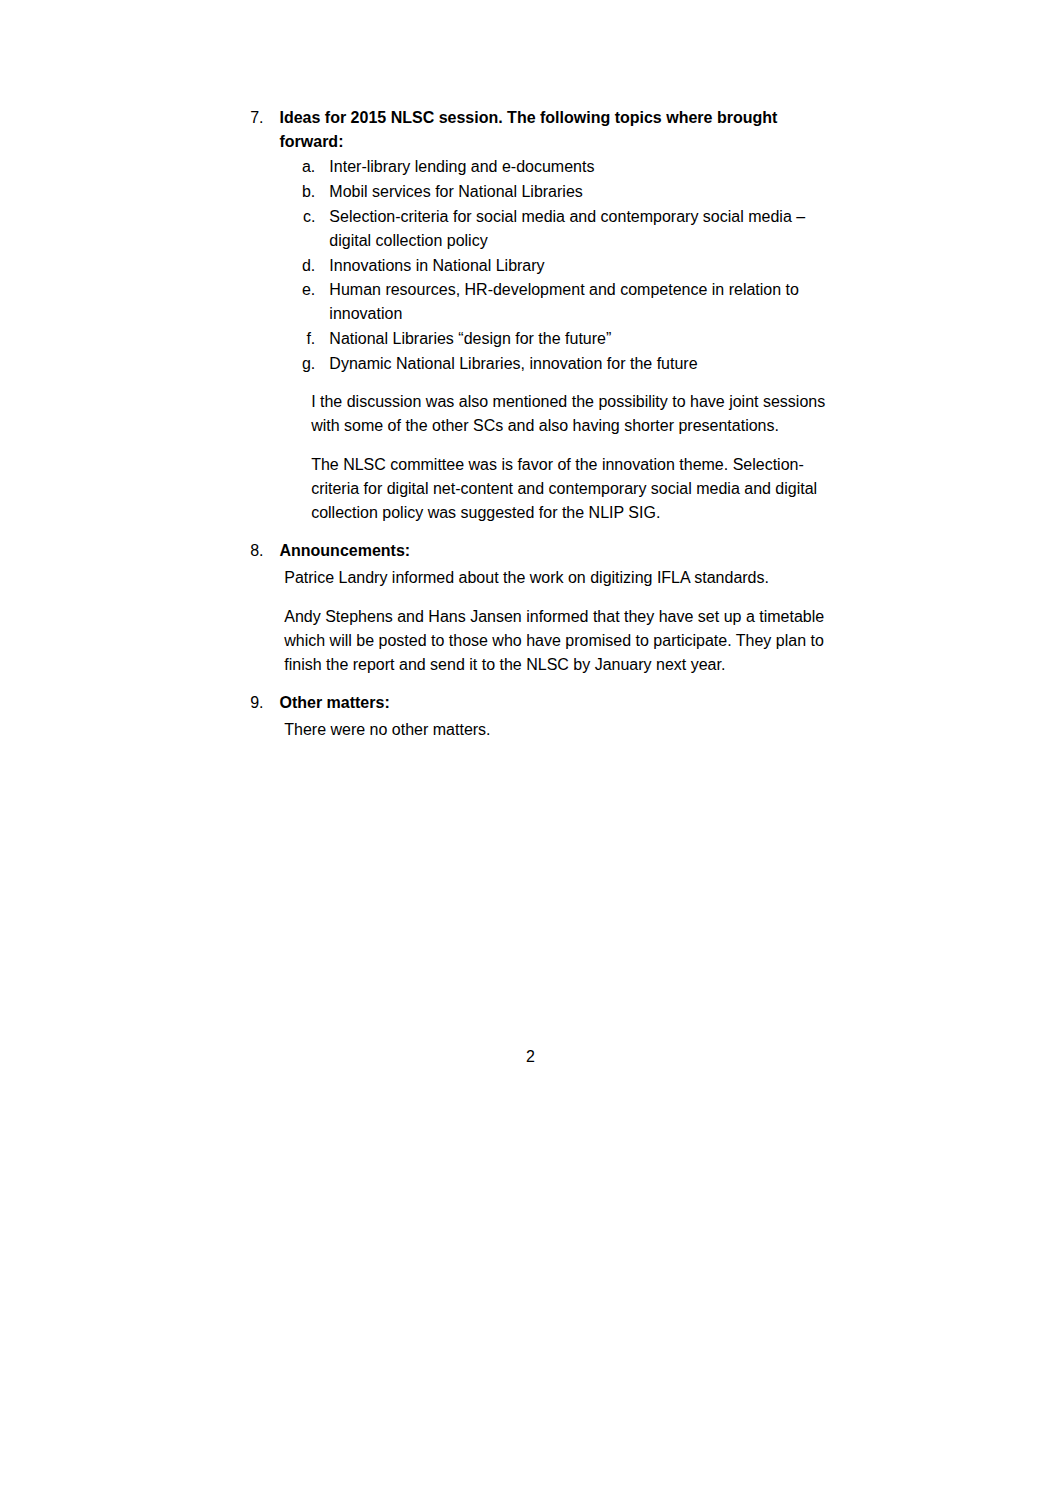Ideas for 2015 NLSC session. The following topics where brought forward:
Inter-library lending and e-documents
Mobil services for National Libraries
Selection-criteria for social media and contemporary social media – digital collection policy
Innovations in National Library
Human resources, HR-development and competence in relation to innovation
National Libraries “design for the future”
Dynamic National Libraries, innovation for the future
I the discussion was also mentioned the possibility to have joint sessions with some of the other SCs and also having shorter presentations.
The NLSC committee was is favor of the innovation theme. Selection-criteria for digital net-content and contemporary social media and digital collection policy was suggested for the NLIP SIG.
Announcements:
Patrice Landry informed about the work on digitizing IFLA standards.
Andy Stephens and Hans Jansen informed that they have set up a timetable which will be posted to those who have promised to participate. They plan to finish the report and send it to the NLSC by January next year.
Other matters:
There were no other matters.
2